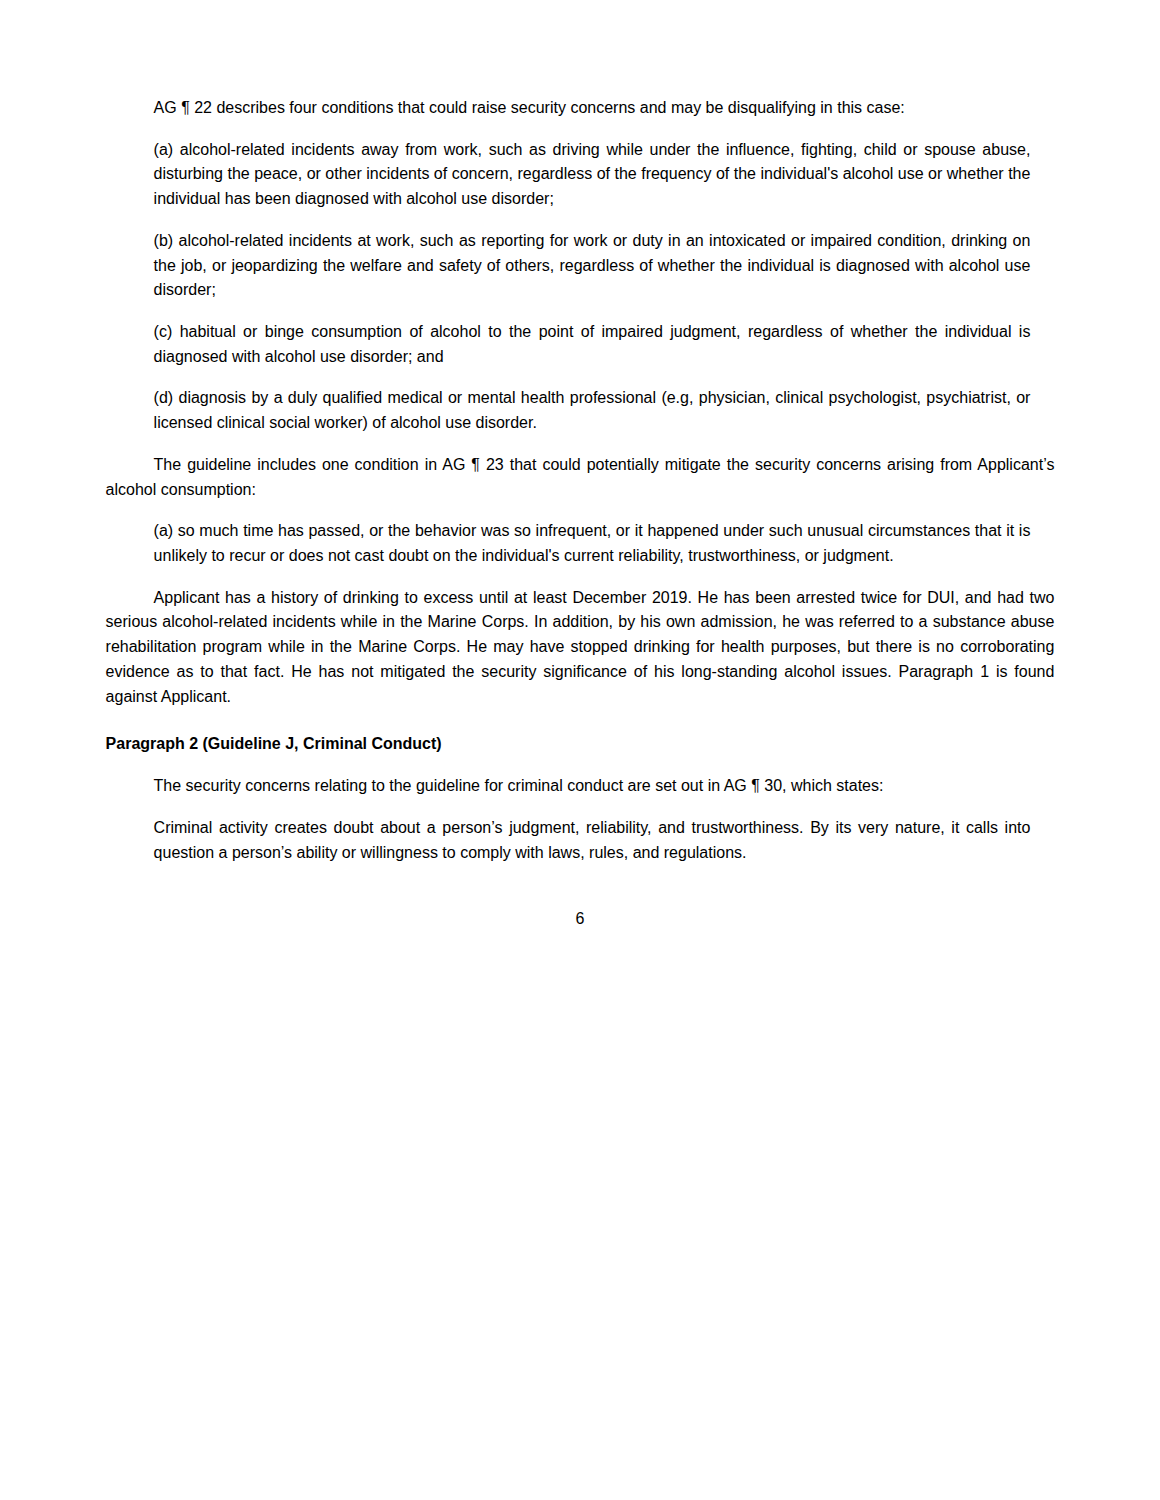AG ¶ 22 describes four conditions that could raise security concerns and may be disqualifying in this case:
(a) alcohol-related incidents away from work, such as driving while under the influence, fighting, child or spouse abuse, disturbing the peace, or other incidents of concern, regardless of the frequency of the individual's alcohol use or whether the individual has been diagnosed with alcohol use disorder;
(b) alcohol-related incidents at work, such as reporting for work or duty in an intoxicated or impaired condition, drinking on the job, or jeopardizing the welfare and safety of others, regardless of whether the individual is diagnosed with alcohol use disorder;
(c) habitual or binge consumption of alcohol to the point of impaired judgment, regardless of whether the individual is diagnosed with alcohol use disorder; and
(d) diagnosis by a duly qualified medical or mental health professional (e.g, physician, clinical psychologist, psychiatrist, or licensed clinical social worker) of alcohol use disorder.
The guideline includes one condition in AG ¶ 23 that could potentially mitigate the security concerns arising from Applicant’s alcohol consumption:
(a) so much time has passed, or the behavior was so infrequent, or it happened under such unusual circumstances that it is unlikely to recur or does not cast doubt on the individual's current reliability, trustworthiness, or judgment.
Applicant has a history of drinking to excess until at least December 2019. He has been arrested twice for DUI, and had two serious alcohol-related incidents while in the Marine Corps. In addition, by his own admission, he was referred to a substance abuse rehabilitation program while in the Marine Corps. He may have stopped drinking for health purposes, but there is no corroborating evidence as to that fact. He has not mitigated the security significance of his long-standing alcohol issues. Paragraph 1 is found against Applicant.
Paragraph 2 (Guideline J, Criminal Conduct)
The security concerns relating to the guideline for criminal conduct are set out in AG ¶ 30, which states:
Criminal activity creates doubt about a person’s judgment, reliability, and trustworthiness. By its very nature, it calls into question a person’s ability or willingness to comply with laws, rules, and regulations.
6